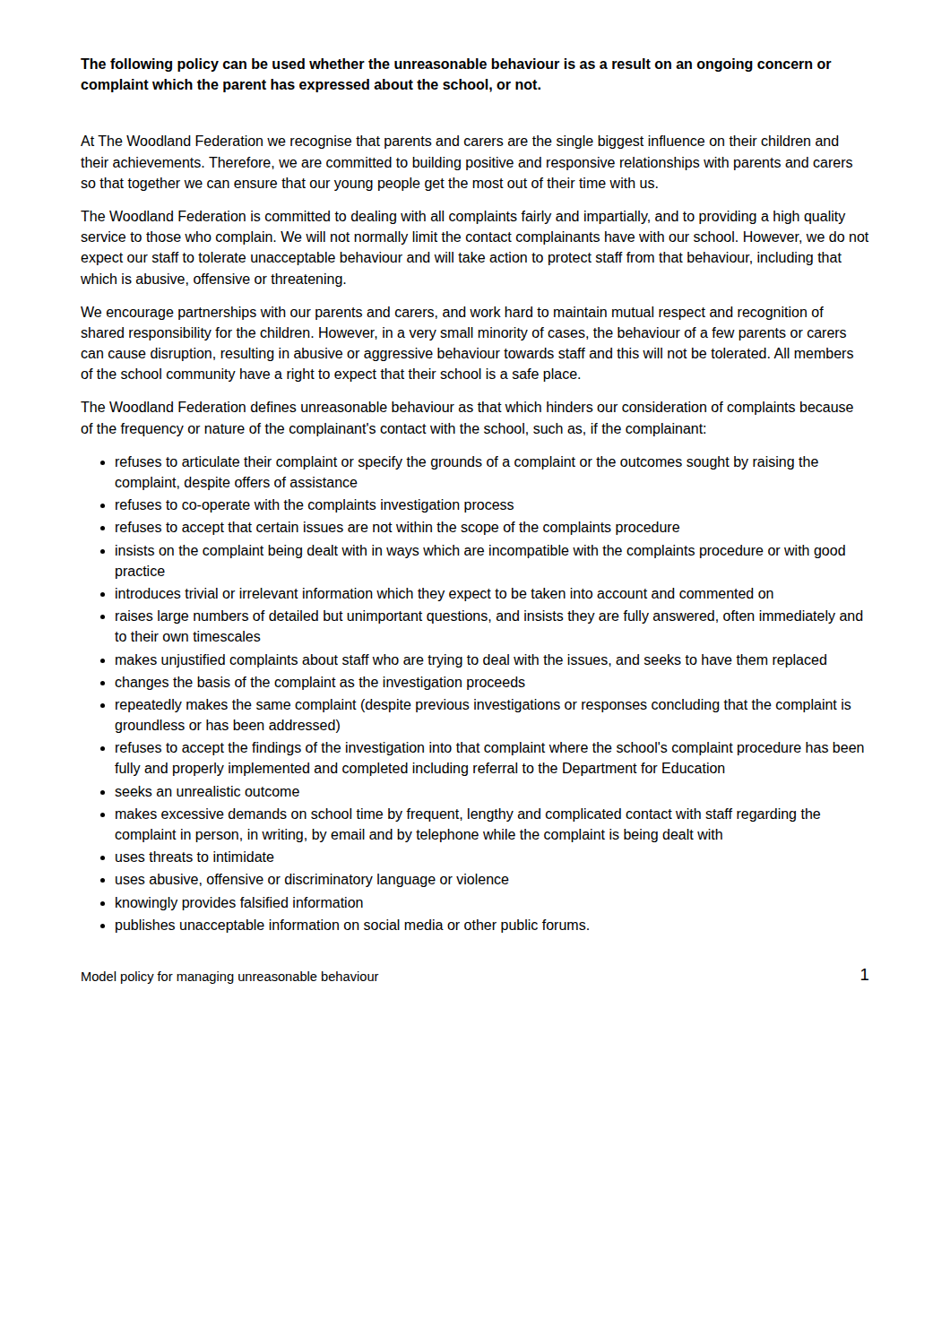The following policy can be used whether the unreasonable behaviour is as a result on an ongoing concern or complaint which the parent has expressed about the school, or not.
At The Woodland Federation we recognise that parents and carers are the single biggest influence on their children and their achievements. Therefore, we are committed to building positive and responsive relationships with parents and carers so that together we can ensure that our young people get the most out of their time with us.
The Woodland Federation is committed to dealing with all complaints fairly and impartially, and to providing a high quality service to those who complain. We will not normally limit the contact complainants have with our school. However, we do not expect our staff to tolerate unacceptable behaviour and will take action to protect staff from that behaviour, including that which is abusive, offensive or threatening.
We encourage partnerships with our parents and carers, and work hard to maintain mutual respect and recognition of shared responsibility for the children. However, in a very small minority of cases, the behaviour of a few parents or carers can cause disruption, resulting in abusive or aggressive behaviour towards staff and this will not be tolerated. All members of the school community have a right to expect that their school is a safe place.
The Woodland Federation defines unreasonable behaviour as that which hinders our consideration of complaints because of the frequency or nature of the complainant's contact with the school, such as, if the complainant:
refuses to articulate their complaint or specify the grounds of a complaint or the outcomes sought by raising the complaint, despite offers of assistance
refuses to co-operate with the complaints investigation process
refuses to accept that certain issues are not within the scope of the complaints procedure
insists on the complaint being dealt with in ways which are incompatible with the complaints procedure or with good practice
introduces trivial or irrelevant information which they expect to be taken into account and commented on
raises large numbers of detailed but unimportant questions, and insists they are fully answered, often immediately and to their own timescales
makes unjustified complaints about staff who are trying to deal with the issues, and seeks to have them replaced
changes the basis of the complaint as the investigation proceeds
repeatedly makes the same complaint (despite previous investigations or responses concluding that the complaint is groundless or has been addressed)
refuses to accept the findings of the investigation into that complaint where the school's complaint procedure has been fully and properly implemented and completed including referral to the Department for Education
seeks an unrealistic outcome
makes excessive demands on school time by frequent, lengthy and complicated contact with staff regarding the complaint in person, in writing, by email and by telephone while the complaint is being dealt with
uses threats to intimidate
uses abusive, offensive or discriminatory language or violence
knowingly provides falsified information
publishes unacceptable information on social media or other public forums.
Model policy for managing unreasonable behaviour 1